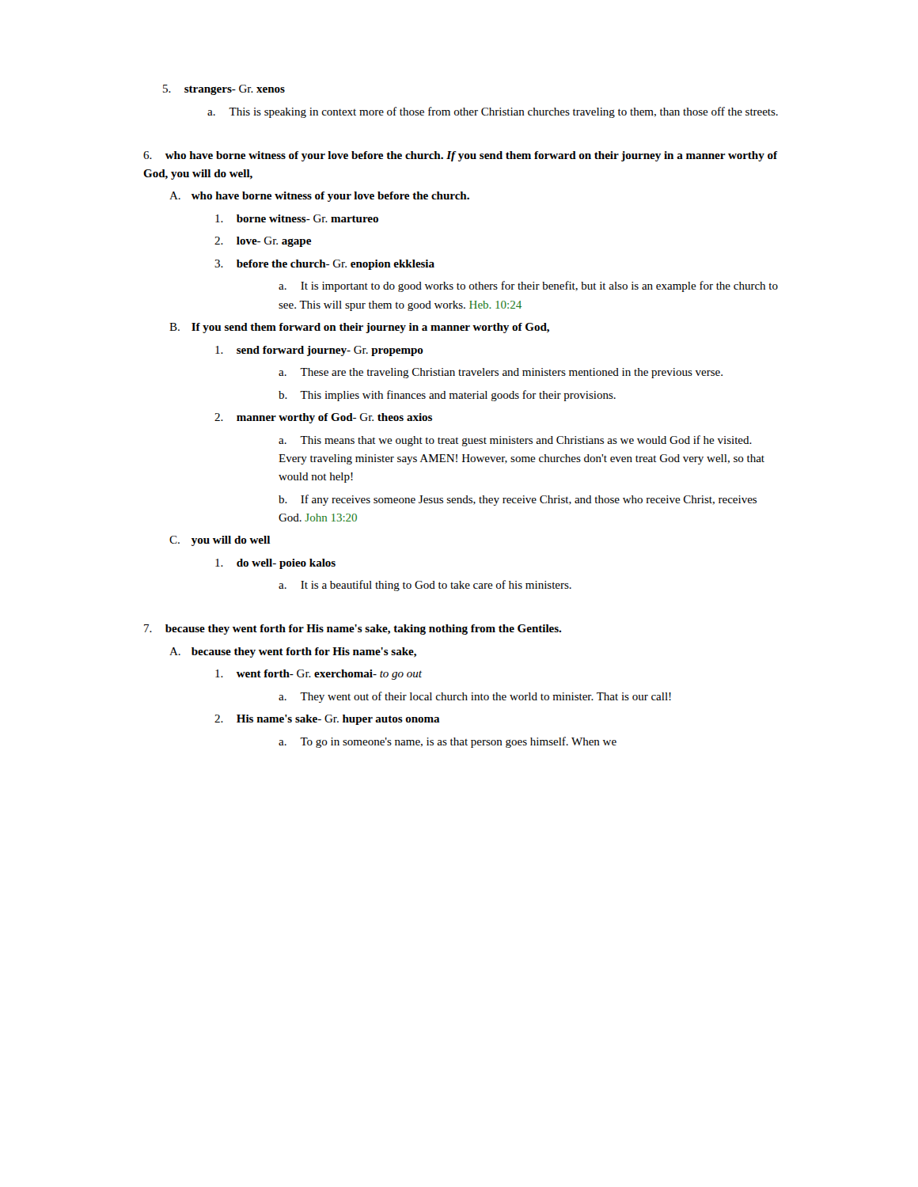5. strangers- Gr. xenos
a. This is speaking in context more of those from other Christian churches traveling to them, than those off the streets.
6. who have borne witness of your love before the church. If you send them forward on their journey in a manner worthy of God, you will do well,
A. who have borne witness of your love before the church.
1. borne witness- Gr. martureo
2. love- Gr. agape
3. before the church- Gr. enopion ekklesia
a. It is important to do good works to others for their benefit, but it also is an example for the church to see. This will spur them to good works. Heb. 10:24
B. If you send them forward on their journey in a manner worthy of God,
1. send forward journey- Gr. propempo
a. These are the traveling Christian travelers and ministers mentioned in the previous verse.
b. This implies with finances and material goods for their provisions.
2. manner worthy of God- Gr. theos axios
a. This means that we ought to treat guest ministers and Christians as we would God if he visited. Every traveling minister says AMEN! However, some churches don't even treat God very well, so that would not help!
b. If any receives someone Jesus sends, they receive Christ, and those who receive Christ, receives God. John 13:20
C. you will do well
1. do well- poieo kalos
a. It is a beautiful thing to God to take care of his ministers.
7. because they went forth for His name's sake, taking nothing from the Gentiles.
A. because they went forth for His name's sake,
1. went forth- Gr. exerchomai- to go out
a. They went out of their local church into the world to minister. That is our call!
2. His name's sake- Gr. huper autos onoma
a. To go in someone's name, is as that person goes himself. When we